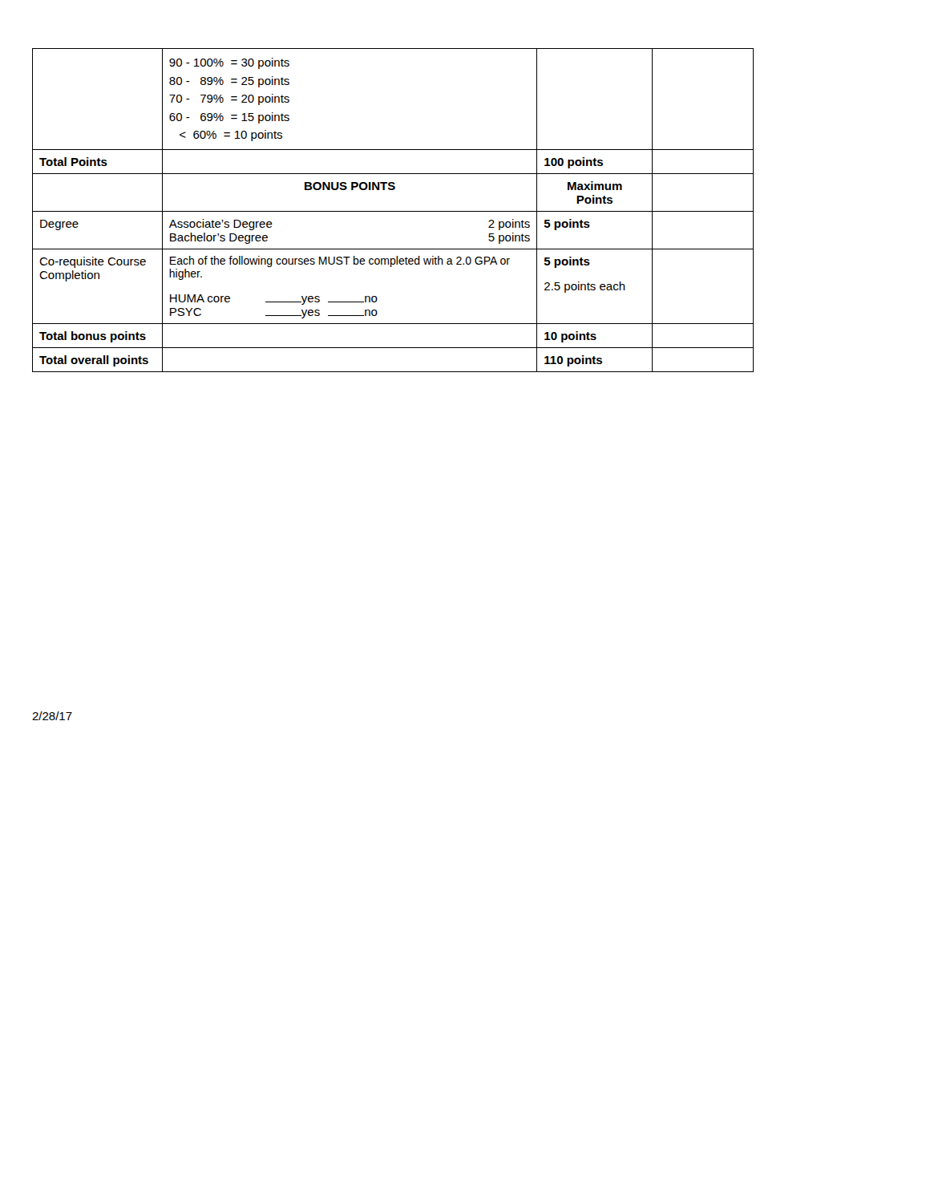| | 90 - 100% = 30 points 80 - 89% = 25 points 70 - 79% = 20 points 60 - 69% = 15 points < 60% = 10 points | | |
| Total Points | | 100 points | |
| | BONUS POINTS | Maximum Points | |
| Degree | Associate’s Degree 2 points Bachelor’s Degree 5 points | 5 points | |
| Co-requisite Course Completion | Each of the following courses MUST be completed with a 2.0 GPA or higher. HUMA core yes no PSYC yes no | 5 points 2.5 points each | |
| Total bonus points | | 10 points | |
| Total overall points | | 110 points | |
2/28/17